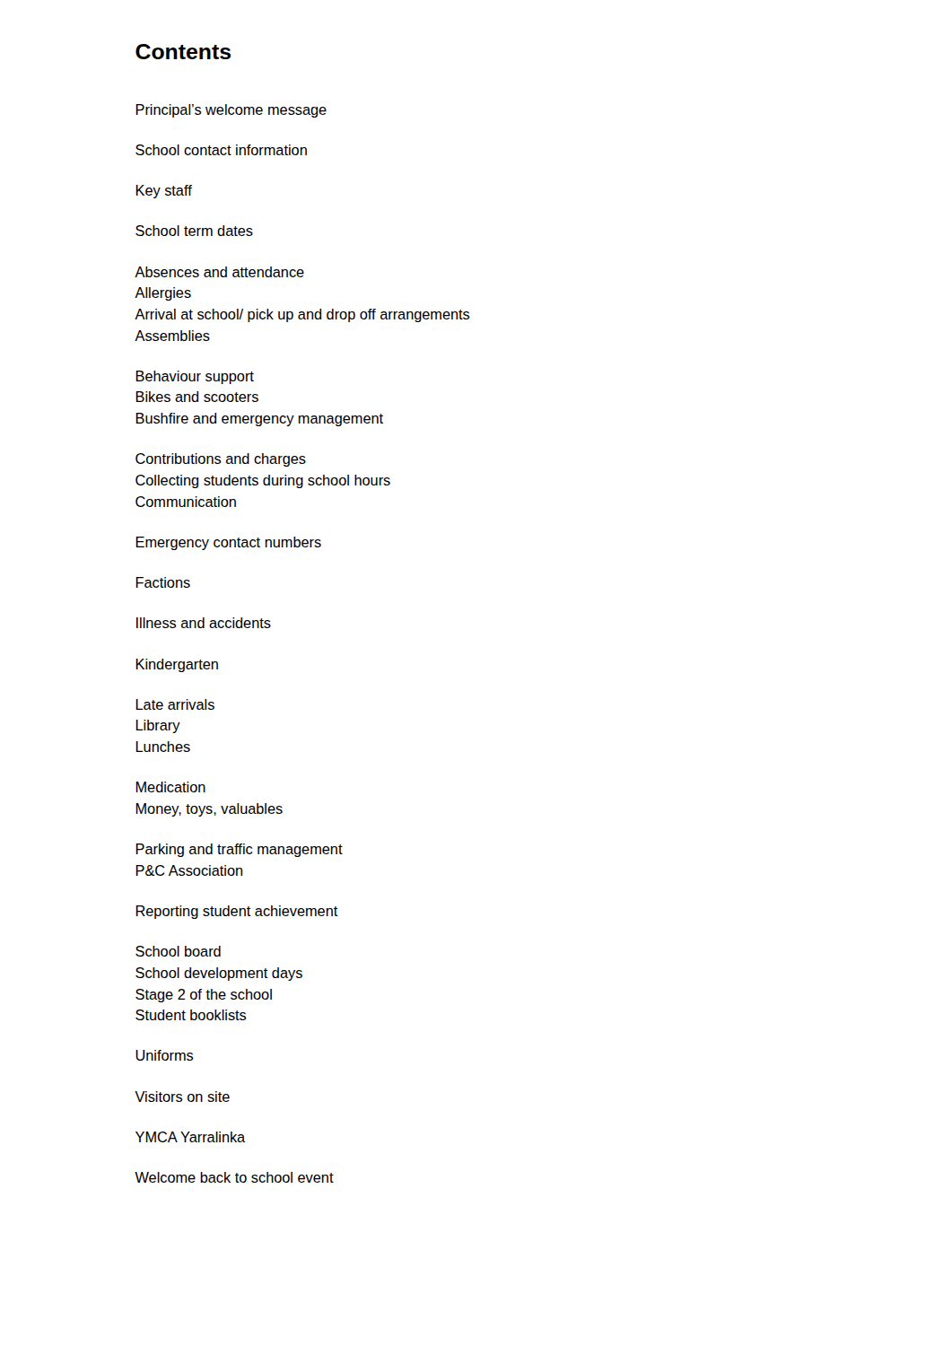Contents
Principal’s welcome message
School contact information
Key staff
School term dates
Absences and attendance
Allergies
Arrival at school/ pick up and drop off arrangements
Assemblies
Behaviour support
Bikes and scooters
Bushfire and emergency management
Contributions and charges
Collecting students during school hours
Communication
Emergency contact numbers
Factions
Illness and accidents
Kindergarten
Late arrivals
Library
Lunches
Medication
Money, toys, valuables
Parking and traffic management
P&C Association
Reporting student achievement
School board
School development days
Stage 2 of the school
Student booklists
Uniforms
Visitors on site
YMCA Yarralinka
Welcome back to school event